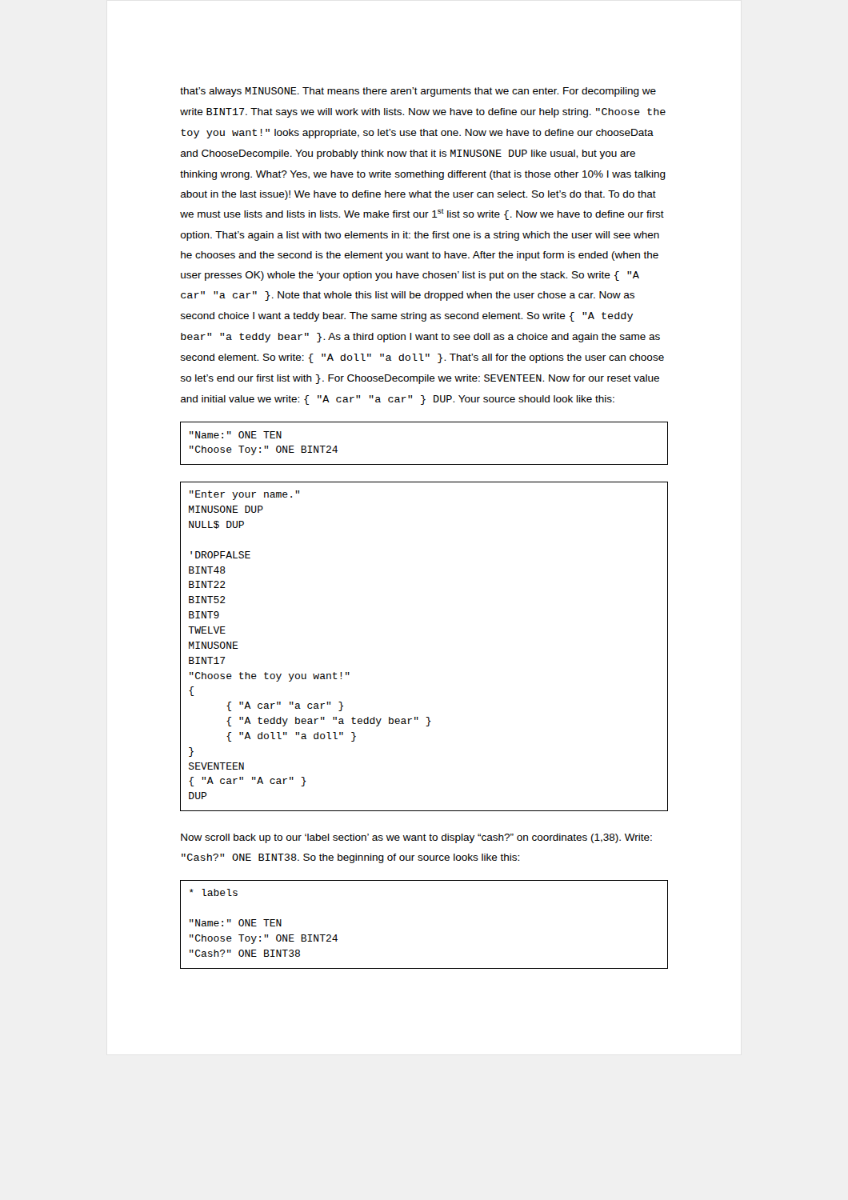that’s always MINUSONE. That means there aren’t arguments that we can enter. For decompiling we write BINT17. That says we will work with lists. Now we have to define our help string. "Choose the toy you want!" looks appropriate, so let’s use that one. Now we have to define our chooseData and ChooseDecompile. You probably think now that it is MINUSONE DUP like usual, but you are thinking wrong. What? Yes, we have to write something different (that is those other 10% I was talking about in the last issue)! We have to define here what the user can select. So let’s do that. To do that we must use lists and lists in lists. We make first our 1st list so write {. Now we have to define our first option. That’s again a list with two elements in it: the first one is a string which the user will see when he chooses and the second is the element you want to have. After the input form is ended (when the user presses OK) whole the ‘your option you have chosen’ list is put on the stack. So write { "A car" "a car" }. Note that whole this list will be dropped when the user chose a car. Now as second choice I want a teddy bear. The same string as second element. So write { "A teddy bear" "a teddy bear" }. As a third option I want to see doll as a choice and again the same as second element. So write: { "A doll" "a doll" }. That’s all for the options the user can choose so let’s end our first list with }. For ChooseDecompile we write: SEVENTEEN. Now for our reset value and initial value we write: { "A car" "a car" } DUP. Your source should look like this:
"Name:" ONE TEN
"Choose Toy:" ONE BINT24
"Enter your name."
MINUSONE DUP
NULL$ DUP

'DROPFALSE
BINT48
BINT22
BINT52
BINT9
TWELVE
MINUSONE
BINT17
"Choose the toy you want!"
{
      { "A car" "a car" }
      { "A teddy bear" "a teddy bear" }
      { "A doll" "a doll" }
}
SEVENTEEN
{ "A car" "A car" }
DUP
Now scroll back up to our ‘label section’ as we want to display “cash?” on coordinates (1,38). Write: "Cash?" ONE BINT38. So the beginning of our source looks like this:
* labels

"Name:" ONE TEN
"Choose Toy:" ONE BINT24
"Cash?" ONE BINT38